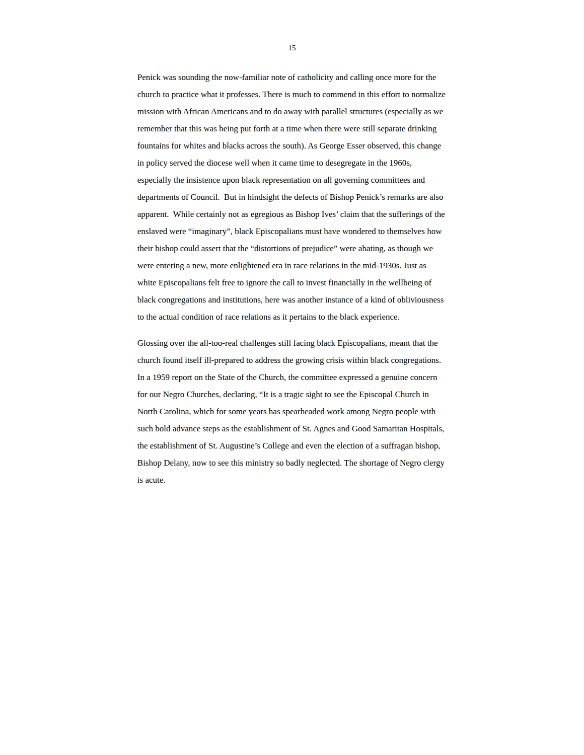15
Penick was sounding the now-familiar note of catholicity and calling once more for the church to practice what it professes. There is much to commend in this effort to normalize mission with African Americans and to do away with parallel structures (especially as we remember that this was being put forth at a time when there were still separate drinking fountains for whites and blacks across the south). As George Esser observed, this change in policy served the diocese well when it came time to desegregate in the 1960s, especially the insistence upon black representation on all governing committees and departments of Council. But in hindsight the defects of Bishop Penick’s remarks are also apparent. While certainly not as egregious as Bishop Ives’ claim that the sufferings of the enslaved were “imaginary”, black Episcopalians must have wondered to themselves how their bishop could assert that the “distortions of prejudice” were abating, as though we were entering a new, more enlightened era in race relations in the mid-1930s. Just as white Episcopalians felt free to ignore the call to invest financially in the wellbeing of black congregations and institutions, here was another instance of a kind of obliviousness to the actual condition of race relations as it pertains to the black experience.
Glossing over the all-too-real challenges still facing black Episcopalians, meant that the church found itself ill-prepared to address the growing crisis within black congregations. In a 1959 report on the State of the Church, the committee expressed a genuine concern for our Negro Churches, declaring, “It is a tragic sight to see the Episcopal Church in North Carolina, which for some years has spearheaded work among Negro people with such bold advance steps as the establishment of St. Agnes and Good Samaritan Hospitals, the establishment of St. Augustine’s College and even the election of a suffragan bishop, Bishop Delany, now to see this ministry so badly neglected. The shortage of Negro clergy is acute.